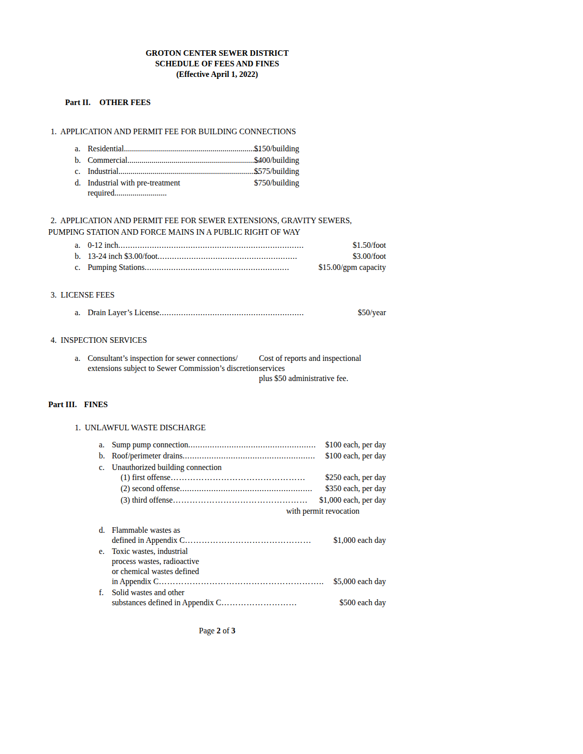GROTON CENTER SEWER DISTRICT
SCHEDULE OF FEES AND FINES
(Effective April 1, 2022)
Part II. OTHER FEES
1. APPLICATION AND PERMIT FEE FOR BUILDING CONNECTIONS
a. Residential.................................................................... $150/building
b. Commercial.................................................................. $400/building
c. Industrial...................................................................... $575/building
d. Industrial with pre-treatment required.......................... $750/building
2. APPLICATION AND PERMIT FEE FOR SEWER EXTENSIONS, GRAVITY SEWERS,
PUMPING STATION AND FORCE MAINS IN A PUBLIC RIGHT OF WAY
a. 0-12 inch ............................................................................. $1.50/foot
b. 13-24 inch $3.00/foot .......................................................... $3.00/foot
c. Pumping Stations ............................................................ $15.00/gpm capacity
3. LICENSE FEES
a. Drain Layer’s License ............................................................ $50/year
4. INSPECTION SERVICES
a.
Consultant’s inspection for sewer connections/
extensions subject to Sewer Commission’s discretion
Cost of reports and inspectional services
plus $50 administrative fee.
Part III. FINES
1. UNLAWFUL WASTE DISCHARGE
a. Sump pump connection ..................................................... $100 each, per day
b. Roof/perimeter drains ....................................................... $100 each, per day
c. Unauthorized building connection
(1) first offense ………………………………………… $250 each, per day
(2) second offense ....................................................... $350 each, per day
(3) third offense ………………………………………… $1,000 each, per day
with permit revocation
d. Flammable wastes as
defined in Appendix C ……………………………………… $1,000 each day
e. Toxic wastes, industrial
process wastes, radioactive
or chemical wastes defined
in Appendix C ………………………………………………….. $5,000 each day
f. Solid wastes and other
substances defined in Appendix C ……………………… $500 each day
Page 2 of 3